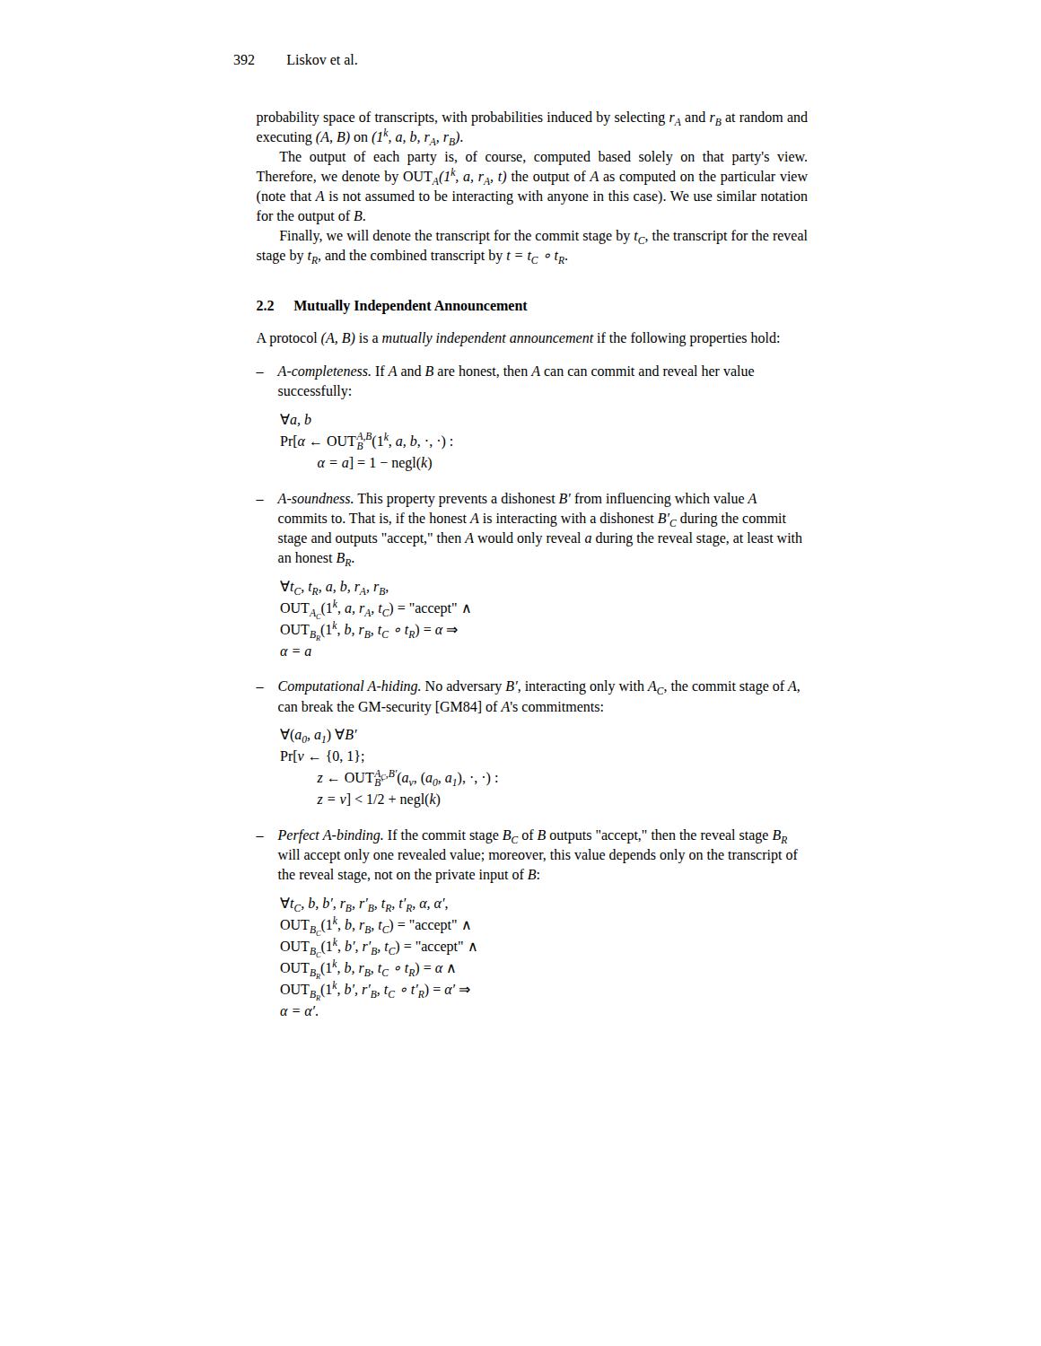392 Liskov et al.
probability space of transcripts, with probabilities induced by selecting rA and rB at random and executing (A, B) on (1k, a, b, rA, rB).
The output of each party is, of course, computed based solely on that party's view. Therefore, we denote by OUTA(1k, a, rA, t) the output of A as computed on the particular view (note that A is not assumed to be interacting with anyone in this case). We use similar notation for the output of B.
Finally, we will denote the transcript for the commit stage by tC, the transcript for the reveal stage by tR, and the combined transcript by t = tC ∘ tR.
2.2 Mutually Independent Announcement
A protocol (A, B) is a mutually independent announcement if the following properties hold:
A-completeness. If A and B are honest, then A can can commit and reveal her value successfully:
∀a, b
Pr[α ← OUT A,B B(1k, a, b, ·, ·) :
α = a] = 1 − negl(k)
A-soundness. This property prevents a dishonest B′ from influencing which value A commits to. That is, if the honest A is interacting with a dishonest B′C during the commit stage and outputs "accept," then A would only reveal a during the reveal stage, at least with an honest BR.
∀tC, tR, a, b, rA, rB,
OUTAC(1k, a, rA, tC) = "accept" ∧
OUTBR(1k, b, rB, tC ∘ tR) = α ⇒
α = a
Computational A-hiding. No adversary B′, interacting only with AC, the commit stage of A, can break the GM-security [GM84] of A's commitments:
∀(a0, a1) ∀B′
Pr[v ← {0, 1};
z ← OUT AC,B′B′(av, (a0, a1), ·, ·) :
z = v] < 1/2 + negl(k)
Perfect A-binding. If the commit stage BC of B outputs "accept," then the reveal stage BR will accept only one revealed value; moreover, this value depends only on the transcript of the reveal stage, not on the private input of B:
∀tC, b, b′, rB, r′B, tR, t′R, α, α′,
OUTBC(1k, b, rB, tC) = "accept" ∧
OUTBC(1k, b′, r′B, tC) = "accept" ∧
OUTBR(1k, b, rB, tC ∘ tR) = α ∧
OUTBR(1k, b′, r′B, tC ∘ t′R) = α′ ⇒
α = α′.